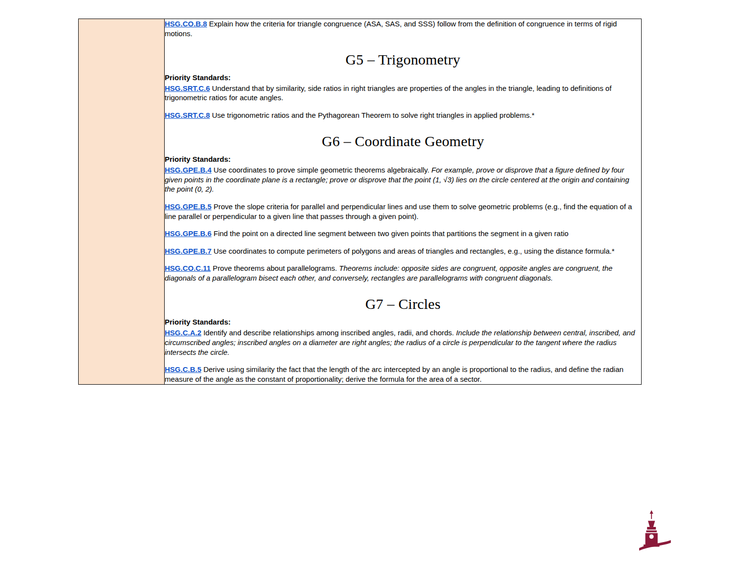| | HSG.CO.B.8 Explain how the criteria for triangle congruence (ASA, SAS, and SSS) follow from the definition of congruence in terms of rigid motions. G5 – Trigonometry Priority Standards: HSG.SRT.C.6 Understand that by similarity, side ratios in right triangles are properties of the angles in the triangle, leading to definitions of trigonometric ratios for acute angles. HSG.SRT.C.8 Use trigonometric ratios and the Pythagorean Theorem to solve right triangles in applied problems.* G6 – Coordinate Geometry Priority Standards: HSG.GPE.B.4 Use coordinates to prove simple geometric theorems algebraically. For example, prove or disprove that a figure defined by four given points in the coordinate plane is a rectangle; prove or disprove that the point (1, √3) lies on the circle centered at the origin and containing the point (0, 2). HSG.GPE.B.5 Prove the slope criteria for parallel and perpendicular lines and use them to solve geometric problems (e.g., find the equation of a line parallel or perpendicular to a given line that passes through a given point). HSG.GPE.B.6 Find the point on a directed line segment between two given points that partitions the segment in a given ratio HSG.GPE.B.7 Use coordinates to compute perimeters of polygons and areas of triangles and rectangles, e.g., using the distance formula.* HSG.CO.C.11 Prove theorems about parallelograms. Theorems include: opposite sides are congruent, opposite angles are congruent, the diagonals of a parallelogram bisect each other, and conversely, rectangles are parallelograms with congruent diagonals. G7 – Circles Priority Standards: HSG.C.A.2 Identify and describe relationships among inscribed angles, radii, and chords. Include the relationship between central, inscribed, and circumscribed angles; inscribed angles on a diameter are right angles; the radius of a circle is perpendicular to the tangent where the radius intersects the circle. HSG.C.B.5 Derive using similarity the fact that the length of the arc intercepted by an angle is proportional to the radius, and define the radian measure of the angle as the constant of proportionality; derive the formula for the area of a sector. |